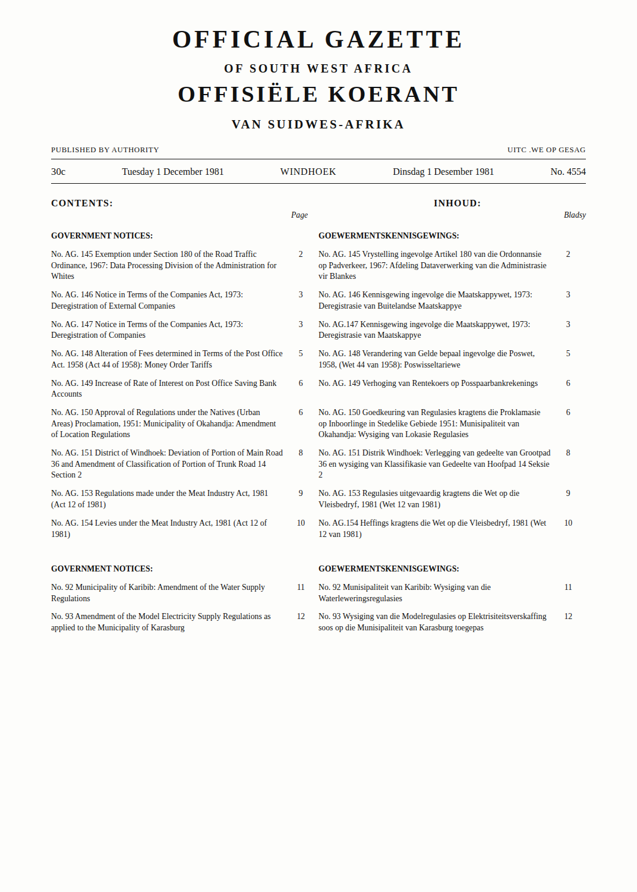OFFICIAL GAZETTE
OF SOUTH WEST AFRICA
OFFISIËLE KOERANT
VAN SUIDWES-AFRIKA
PUBLISHED BY AUTHORITY UITC .WE OP GESAG
30c Tuesday 1 December 1981 WINDHOEK Dinsdag 1 Desember 1981 No. 4554
CONTENTS:
INHOUD:
Page
Bladsy
| GOVERNMENT NOTICES: | | GOEWERMENTSKENNISGEWINGS: | |
| No. AG. 145 Exemption under Section 180 of the Road Traffic Ordinance, 1967: Data Processing Division of the Administration for Whites | 2 | No. AG. 145 Vrystelling ingevolge Artikel 180 van die Ordonnansie op Padverkeer, 1967: Afdeling Dataverwerking van die Administrasie vir Blankes | 2 |
| No. AG. 146 Notice in Terms of the Companies Act, 1973: Deregistration of External Companies | 3 | No. AG. 146 Kennisgewing ingevolge die Maatskappywet, 1973: Deregistrasie van Buitelandse Maatskappye | 3 |
| No. AG. 147 Notice in Terms of the Companies Act, 1973: Deregistration of Companies | 3 | No. AG.147 Kennisgewing ingevolge die Maatskappywet, 1973: Deregistrasie van Maatskappye | 3 |
| No. AG. 148 Alteration of Fees determined in Terms of the Post Office Act. 1958 (Act 44 of 1958): Money Order Tariffs | 5 | No. AG. 148 Verandering van Gelde bepaal ingevolge die Poswet, 1958, (Wet 44 van 1958): Poswisseltariewe | 5 |
| No. AG. 149 Increase of Rate of Interest on Post Office Saving Bank Accounts | 6 | No. AG. 149 Verhoging van Rentekoers op Posspaarbankrekenings | 6 |
| No. AG. 150 Approval of Regulations under the Natives (Urban Areas) Proclamation, 1951: Municipality of Okahandja: Amendment of Location Regulations | 6 | No. AG. 150 Goedkeuring van Regulasies kragtens die Proklamasie op Inboorlinge in Stedelike Gebiede 1951: Munisipaliteit van Okahandja: Wysiging van Lokasie Regulasies | 6 |
| No. AG. 151 District of Windhoek: Deviation of Portion of Main Road 36 and Amendment of Classification of Portion of Trunk Road 14 Section 2 | 8 | No. AG. 151 Distrik Windhoek: Verlegging van gedeelte van Grootpad 36 en wysiging van Klassifikasie van Gedeelte van Hoofpad 14 Seksie 2 | 8 |
| No. AG. 153 Regulations made under the Meat Industry Act, 1981 (Act 12 of 1981) | 9 | No. AG. 153 Regulasies uitgevaardig kragtens die Wet op die Vleisbedryf, 1981 (Wet 12 van 1981) | 9 |
| No. AG. 154 Levies under the Meat Industry Act, 1981 (Act 12 of 1981) | 10 | No. AG.154 Heffings kragtens die Wet op die Vleisbedryf, 1981 (Wet 12 van 1981) | 10 |
| GOVERNMENT NOTICES: | | GOEWERMENTSKENNISGEWINGS: | |
| No. 92 Municipality of Karibib: Amendment of the Water Supply Regulations | 11 | No. 92 Munisipaliteit van Karibib: Wysiging van die Waterleweringsregulasies | 11 |
| No. 93 Amendment of the Model Electricity Supply Regulations as applied to the Municipality of Karasburg | 12 | No. 93 Wysiging van die Modelregulasies op Elektrisiteitsverskaffing soos op die Munisipaliteit van Karasburg toegepas | 12 |